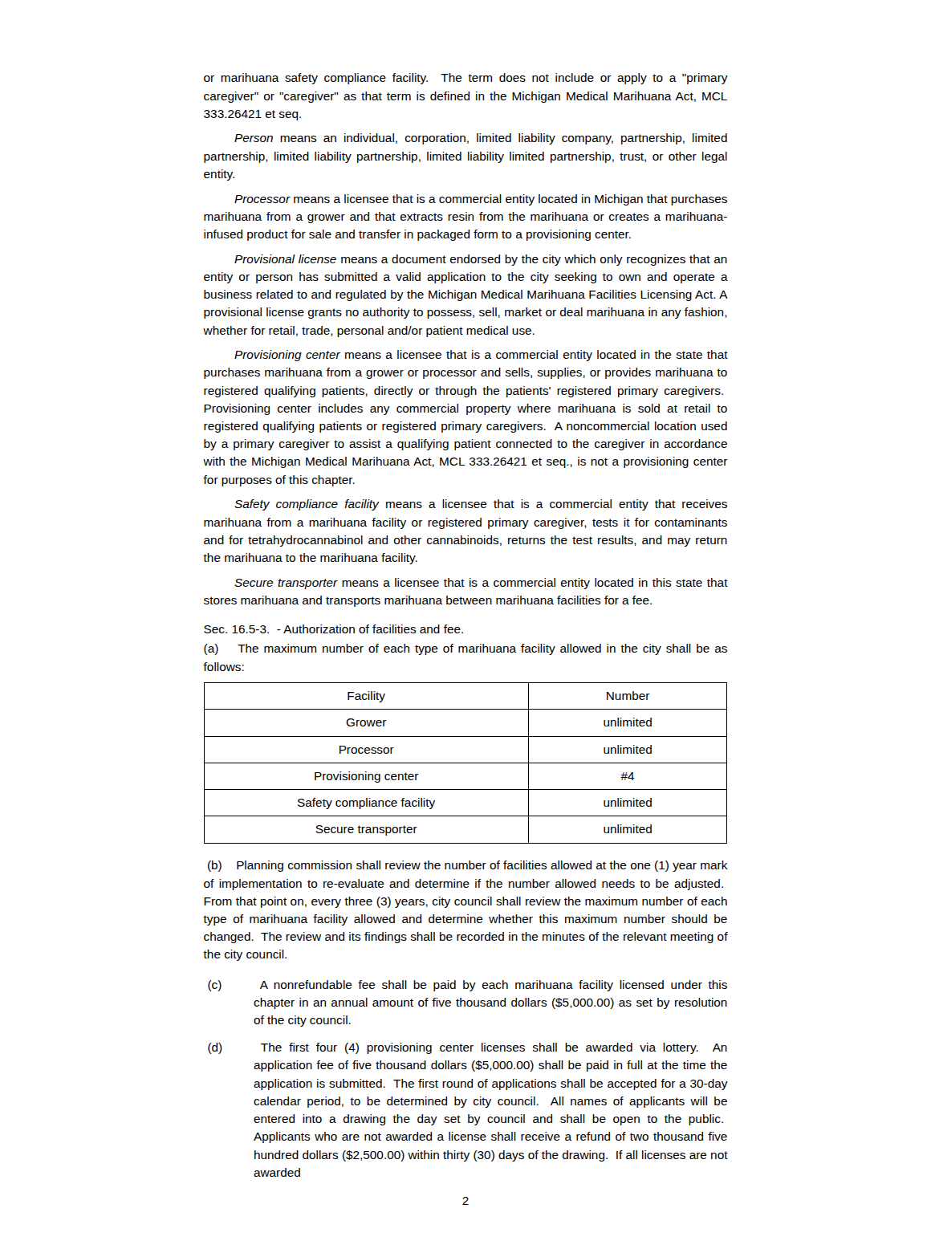or marihuana safety compliance facility. The term does not include or apply to a "primary caregiver" or "caregiver" as that term is defined in the Michigan Medical Marihuana Act, MCL 333.26421 et seq.
Person means an individual, corporation, limited liability company, partnership, limited partnership, limited liability partnership, limited liability limited partnership, trust, or other legal entity.
Processor means a licensee that is a commercial entity located in Michigan that purchases marihuana from a grower and that extracts resin from the marihuana or creates a marihuana-infused product for sale and transfer in packaged form to a provisioning center.
Provisional license means a document endorsed by the city which only recognizes that an entity or person has submitted a valid application to the city seeking to own and operate a business related to and regulated by the Michigan Medical Marihuana Facilities Licensing Act. A provisional license grants no authority to possess, sell, market or deal marihuana in any fashion, whether for retail, trade, personal and/or patient medical use.
Provisioning center means a licensee that is a commercial entity located in the state that purchases marihuana from a grower or processor and sells, supplies, or provides marihuana to registered qualifying patients, directly or through the patients' registered primary caregivers. Provisioning center includes any commercial property where marihuana is sold at retail to registered qualifying patients or registered primary caregivers. A noncommercial location used by a primary caregiver to assist a qualifying patient connected to the caregiver in accordance with the Michigan Medical Marihuana Act, MCL 333.26421 et seq., is not a provisioning center for purposes of this chapter.
Safety compliance facility means a licensee that is a commercial entity that receives marihuana from a marihuana facility or registered primary caregiver, tests it for contaminants and for tetrahydrocannabinol and other cannabinoids, returns the test results, and may return the marihuana to the marihuana facility.
Secure transporter means a licensee that is a commercial entity located in this state that stores marihuana and transports marihuana between marihuana facilities for a fee.
Sec. 16.5-3. - Authorization of facilities and fee.
(a) The maximum number of each type of marihuana facility allowed in the city shall be as follows:
| Facility | Number |
| Grower | unlimited |
| Processor | unlimited |
| Provisioning center | #4 |
| Safety compliance facility | unlimited |
| Secure transporter | unlimited |
(b) Planning commission shall review the number of facilities allowed at the one (1) year mark of implementation to re-evaluate and determine if the number allowed needs to be adjusted. From that point on, every three (3) years, city council shall review the maximum number of each type of marihuana facility allowed and determine whether this maximum number should be changed. The review and its findings shall be recorded in the minutes of the relevant meeting of the city council.
(c)
A nonrefundable fee shall be paid by each marihuana facility licensed under this chapter in an annual amount of five thousand dollars ($5,000.00) as set by resolution of the city council.
(d)
The first four (4) provisioning center licenses shall be awarded via lottery. An application fee of five thousand dollars ($5,000.00) shall be paid in full at the time the application is submitted. The first round of applications shall be accepted for a 30-day calendar period, to be determined by city council. All names of applicants will be entered into a drawing the day set by council and shall be open to the public. Applicants who are not awarded a license shall receive a refund of two thousand five hundred dollars ($2,500.00) within thirty (30) days of the drawing. If all licenses are not awarded
2